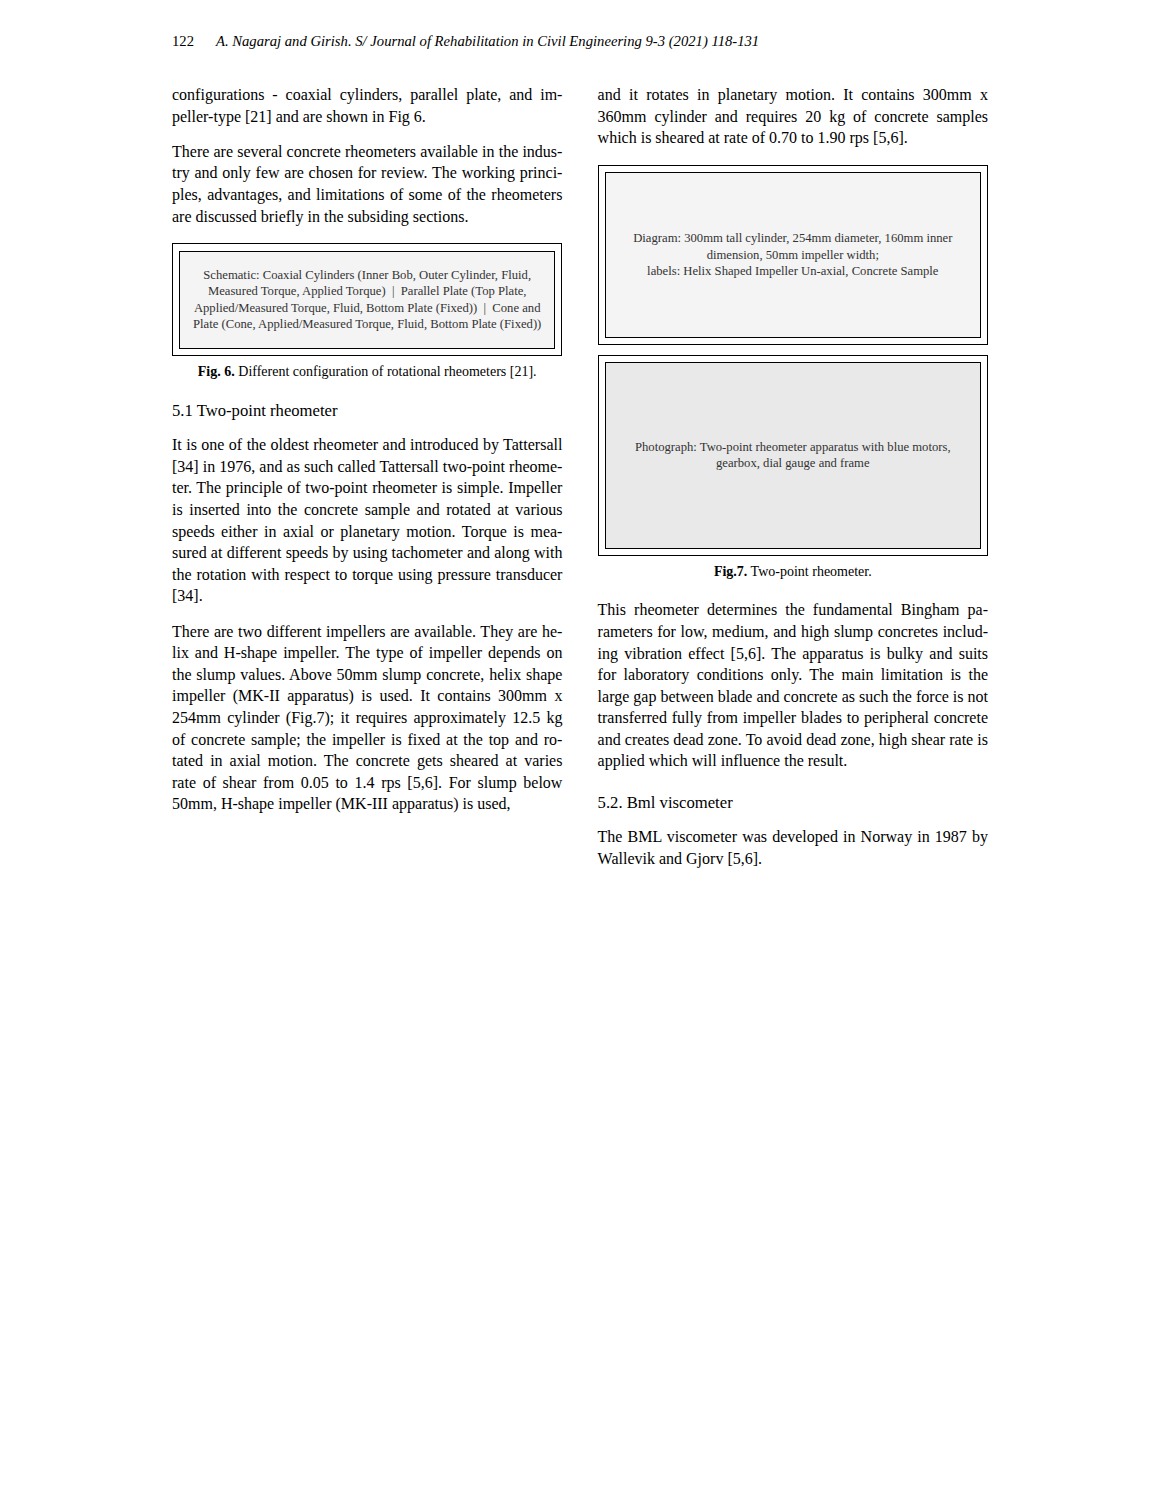122 A. Nagaraj and Girish. S/ Journal of Rehabilitation in Civil Engineering 9-3 (2021) 118-131
configurations - coaxial cylinders, parallel plate, and impeller-type [21] and are shown in Fig 6.
There are several concrete rheometers available in the industry and only few are chosen for review. The working principles, advantages, and limitations of some of the rheometers are discussed briefly in the subsiding sections.
Schematic: Coaxial Cylinders (Inner Bob, Outer Cylinder, Fluid, Measured Torque, Applied Torque) | Parallel Plate (Top Plate, Applied/Measured Torque, Fluid, Bottom Plate (Fixed)) | Cone and Plate (Cone, Applied/Measured Torque, Fluid, Bottom Plate (Fixed))
Fig. 6. Different configuration of rotational rheometers [21].
5.1 Two-point rheometer
It is one of the oldest rheometer and introduced by Tattersall [34] in 1976, and as such called Tattersall two-point rheometer. The principle of two-point rheometer is simple. Impeller is inserted into the concrete sample and rotated at various speeds either in axial or planetary motion. Torque is measured at different speeds by using tachometer and along with the rotation with respect to torque using pressure transducer [34].
There are two different impellers are available. They are helix and H-shape impeller. The type of impeller depends on the slump values. Above 50mm slump concrete, helix shape impeller (MK-II apparatus) is used. It contains 300mm x 254mm cylinder (Fig.7); it requires approximately 12.5 kg of concrete sample; the impeller is fixed at the top and rotated in axial motion. The concrete gets sheared at varies rate of shear from 0.05 to 1.4 rps [5,6]. For slump below 50mm, H-shape impeller (MK-III apparatus) is used,
and it rotates in planetary motion. It contains 300mm x 360mm cylinder and requires 20 kg of concrete samples which is sheared at rate of 0.70 to 1.90 rps [5,6].
Diagram: 300mm tall cylinder, 254mm diameter, 160mm inner dimension, 50mm impeller width;
labels: Helix Shaped Impeller Un-axial, Concrete Sample
Photograph: Two-point rheometer apparatus with blue motors, gearbox, dial gauge and frame
Fig.7. Two-point rheometer.
This rheometer determines the fundamental Bingham parameters for low, medium, and high slump concretes including vibration effect [5,6]. The apparatus is bulky and suits for laboratory conditions only. The main limitation is the large gap between blade and concrete as such the force is not transferred fully from impeller blades to peripheral concrete and creates dead zone. To avoid dead zone, high shear rate is applied which will influence the result.
5.2. Bml viscometer
The BML viscometer was developed in Norway in 1987 by Wallevik and Gjorv [5,6].